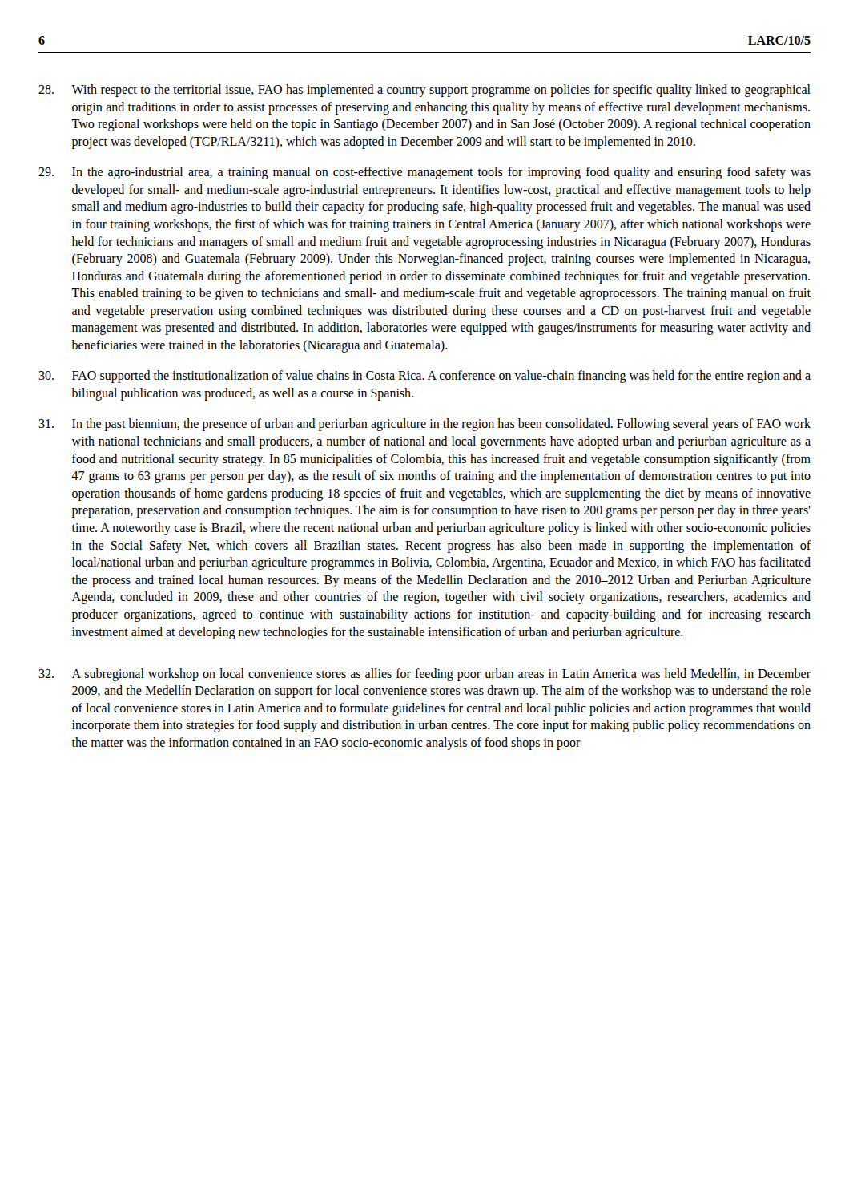6 LARC/10/5
28. With respect to the territorial issue, FAO has implemented a country support programme on policies for specific quality linked to geographical origin and traditions in order to assist processes of preserving and enhancing this quality by means of effective rural development mechanisms. Two regional workshops were held on the topic in Santiago (December 2007) and in San José (October 2009). A regional technical cooperation project was developed (TCP/RLA/3211), which was adopted in December 2009 and will start to be implemented in 2010.
29. In the agro-industrial area, a training manual on cost-effective management tools for improving food quality and ensuring food safety was developed for small- and medium-scale agro-industrial entrepreneurs. It identifies low-cost, practical and effective management tools to help small and medium agro-industries to build their capacity for producing safe, high-quality processed fruit and vegetables. The manual was used in four training workshops, the first of which was for training trainers in Central America (January 2007), after which national workshops were held for technicians and managers of small and medium fruit and vegetable agroprocessing industries in Nicaragua (February 2007), Honduras (February 2008) and Guatemala (February 2009). Under this Norwegian-financed project, training courses were implemented in Nicaragua, Honduras and Guatemala during the aforementioned period in order to disseminate combined techniques for fruit and vegetable preservation. This enabled training to be given to technicians and small- and medium-scale fruit and vegetable agroprocessors. The training manual on fruit and vegetable preservation using combined techniques was distributed during these courses and a CD on post-harvest fruit and vegetable management was presented and distributed. In addition, laboratories were equipped with gauges/instruments for measuring water activity and beneficiaries were trained in the laboratories (Nicaragua and Guatemala).
30. FAO supported the institutionalization of value chains in Costa Rica. A conference on value-chain financing was held for the entire region and a bilingual publication was produced, as well as a course in Spanish.
31. In the past biennium, the presence of urban and periurban agriculture in the region has been consolidated. Following several years of FAO work with national technicians and small producers, a number of national and local governments have adopted urban and periurban agriculture as a food and nutritional security strategy. In 85 municipalities of Colombia, this has increased fruit and vegetable consumption significantly (from 47 grams to 63 grams per person per day), as the result of six months of training and the implementation of demonstration centres to put into operation thousands of home gardens producing 18 species of fruit and vegetables, which are supplementing the diet by means of innovative preparation, preservation and consumption techniques. The aim is for consumption to have risen to 200 grams per person per day in three years' time. A noteworthy case is Brazil, where the recent national urban and periurban agriculture policy is linked with other socio-economic policies in the Social Safety Net, which covers all Brazilian states. Recent progress has also been made in supporting the implementation of local/national urban and periurban agriculture programmes in Bolivia, Colombia, Argentina, Ecuador and Mexico, in which FAO has facilitated the process and trained local human resources. By means of the Medellín Declaration and the 2010–2012 Urban and Periurban Agriculture Agenda, concluded in 2009, these and other countries of the region, together with civil society organizations, researchers, academics and producer organizations, agreed to continue with sustainability actions for institution- and capacity-building and for increasing research investment aimed at developing new technologies for the sustainable intensification of urban and periurban agriculture.
32. A subregional workshop on local convenience stores as allies for feeding poor urban areas in Latin America was held Medellín, in December 2009, and the Medellín Declaration on support for local convenience stores was drawn up. The aim of the workshop was to understand the role of local convenience stores in Latin America and to formulate guidelines for central and local public policies and action programmes that would incorporate them into strategies for food supply and distribution in urban centres. The core input for making public policy recommendations on the matter was the information contained in an FAO socio-economic analysis of food shops in poor